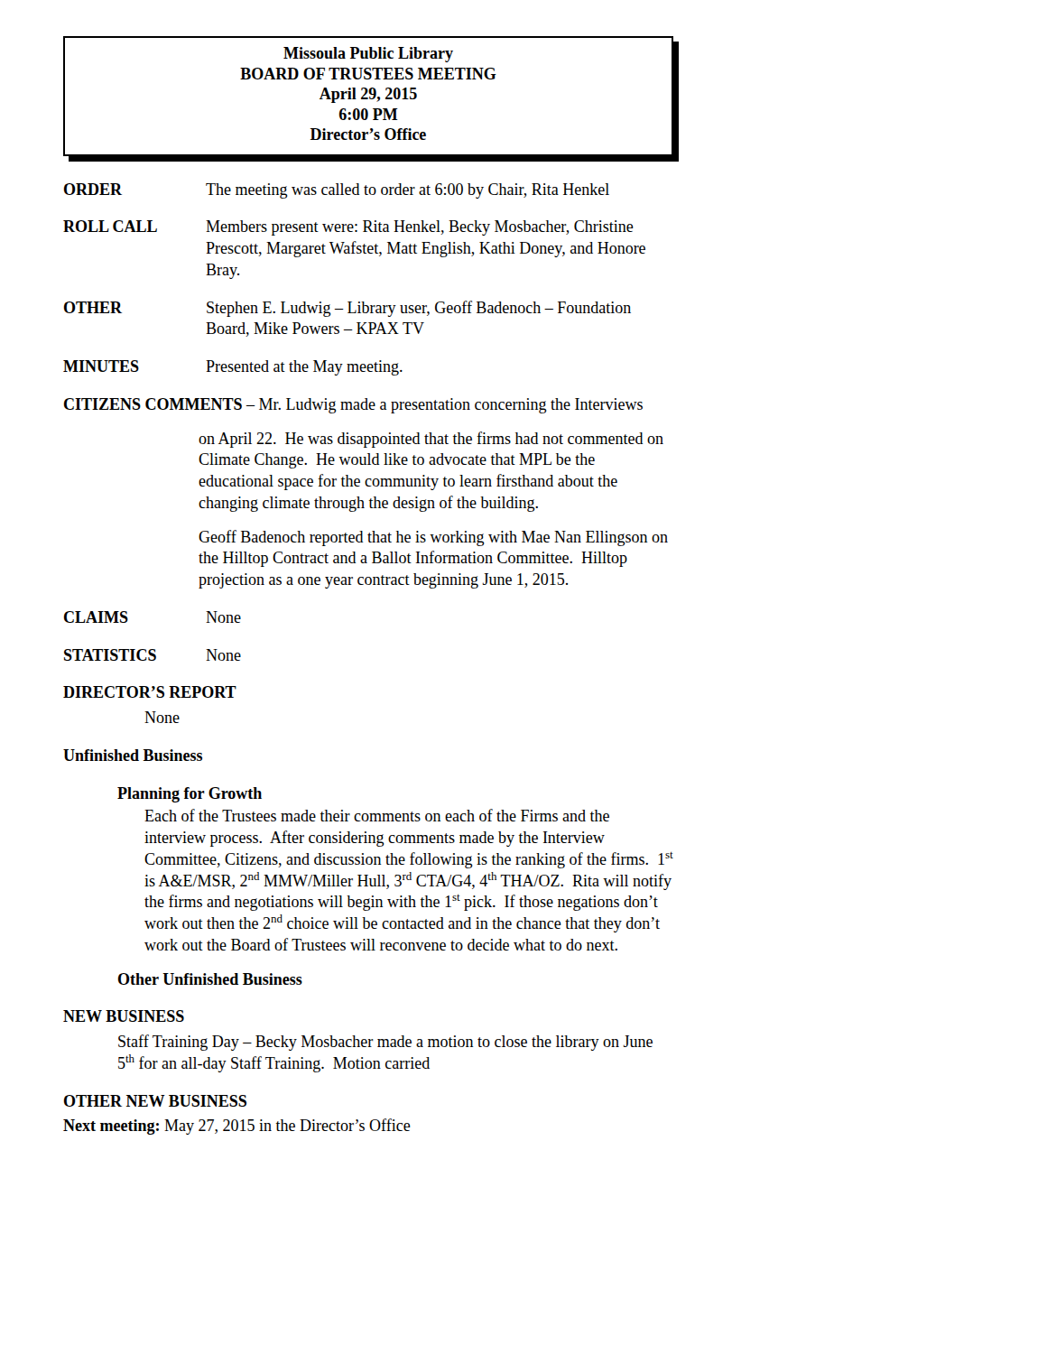Missoula Public Library
BOARD OF TRUSTEES MEETING
April 29, 2015
6:00 PM
Director’s Office
ORDER
The meeting was called to order at 6:00 by Chair, Rita Henkel
ROLL CALL
Members present were: Rita Henkel, Becky Mosbacher, Christine Prescott, Margaret Wafstet, Matt English, Kathi Doney, and Honore Bray.
OTHER
Stephen E. Ludwig – Library user, Geoff Badenoch – Foundation Board, Mike Powers – KPAX TV
MINUTES
Presented at the May meeting.
CITIZENS COMMENTS – Mr. Ludwig made a presentation concerning the Interviews
on April 22. He was disappointed that the firms had not commented on Climate Change. He would like to advocate that MPL be the educational space for the community to learn firsthand about the changing climate through the design of the building.
Geoff Badenoch reported that he is working with Mae Nan Ellingson on the Hilltop Contract and a Ballot Information Committee. Hilltop projection as a one year contract beginning June 1, 2015.
CLAIMS
None
STATISTICSNone
DIRECTOR’S REPORT
None
Unfinished Business
Planning for Growth
Each of the Trustees made their comments on each of the Firms and the interview process. After considering comments made by the Interview Committee, Citizens, and discussion the following is the ranking of the firms. 1st is A&E/MSR, 2nd MMW/Miller Hull, 3rd CTA/G4, 4th THA/OZ. Rita will notify the firms and negotiations will begin with the 1st pick. If those negations don’t work out then the 2nd choice will be contacted and in the chance that they don’t work out the Board of Trustees will reconvene to decide what to do next.
Other Unfinished Business
NEW BUSINESS
Staff Training Day – Becky Mosbacher made a motion to close the library on June 5th for an all-day Staff Training. Motion carried
OTHER NEW BUSINESS
Next meeting: May 27, 2015 in the Director’s Office